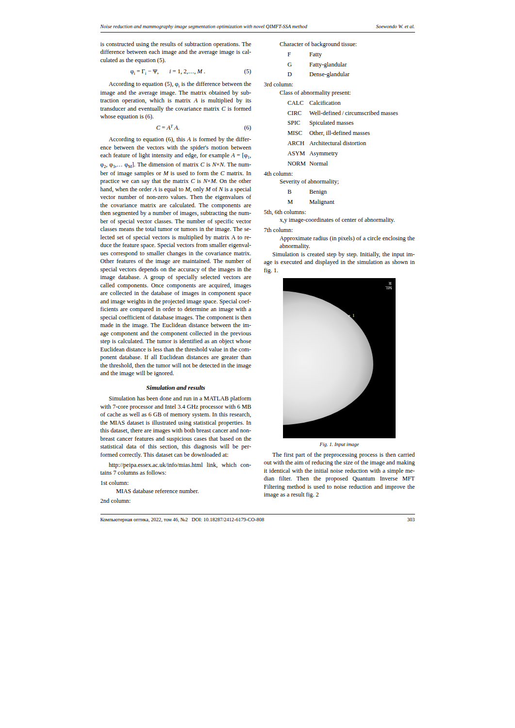Noise reduction and mammography image segmentation optimization with novel QIMFT-SSA method
Soewondo W. et al.
is constructed using the results of subtraction operations. The difference between each image and the average image is calculated as the equation (5).
φi = Γi − Ψ, i = 1, 2,…, M .
(5)
According to equation (5), φi is the difference between the image and the average image. The matrix obtained by subtraction operation, which is matrix A is multiplied by its transducer and eventually the covariance matrix C is formed whose equation is (6).
C = AT A.
(6)
According to equation (6), this A is formed by the difference between the vectors with the spider's motion between each feature of light intensity and edge, for example A = [φ1, φ2, φ3,… φM]. The dimension of matrix C is N×N. The number of image samples or M is used to form the C matrix. In practice we can say that the matrix C is N×M. On the other hand, when the order A is equal to M, only M of N is a special vector number of non-zero values. Then the eigenvalues of the covariance matrix are calculated. The components are then segmented by a number of images, subtracting the number of special vector classes. The number of specific vector classes means the total tumor or tumors in the image. The selected set of special vectors is multiplied by matrix A to reduce the feature space. Special vectors from smaller eigenvalues correspond to smaller changes in the covariance matrix. Other features of the image are maintained. The number of special vectors depends on the accuracy of the images in the image database. A group of specially selected vectors are called components. Once components are acquired, images are collected in the database of images in component space and image weights in the projected image space. Special coefficients are compared in order to determine an image with a special coefficient of database images. The component is then made in the image. The Euclidean distance between the image component and the component collected in the previous step is calculated. The tumor is identified as an object whose Euclidean distance is less than the threshold value in the component database. If all Euclidean distances are greater than the threshold, then the tumor will not be detected in the image and the image will be ignored.
Simulation and results
Simulation has been done and run in a MATLAB platform with 7-core processor and Intel 3.4 GHz processor with 6 MB of cache as well as 6 GB of memory system. In this research, the MIAS dataset is illustrated using statistical properties. In this dataset, there are images with both breast cancer and non-breast cancer features and suspicious cases that based on the statistical data of this section, this diagnosis will be performed correctly. This dataset can be downloaded at:
http://peipa.essex.ac.uk/info/mias.html link, which contains 7 columns as follows:
1st column:
MIAS database reference number.
2nd column:
Character of background tissue:
FFatty
GFatty-glandular
DDense-glandular
3rd column:
Class of abnormality present:
CALCCalcification
CIRCWell-defined / circumscribed masses
SPICSpiculated masses
MISCOther, ill-defined masses
ARCHArchitectural distortion
ASYMAsymmetry
NORMNormal
4th column:
Severity of abnormality;
BBenign
MMalignant
5th, 6th columns:
x,y image-coordinates of center of abnormality.
7th column:
Approximate radius (in pixels) of a circle enclosing the abnormality.
Simulation is created step by step. Initially, the input image is executed and displayed in the simulation as shown in fig. 1.
R
ML
e 1
Fig. 1. Input image
The first part of the preprocessing process is then carried out with the aim of reducing the size of the image and making it identical with the initial noise reduction with a simple median filter. Then the proposed Quantum Inverse MFT Filtering method is used to noise reduction and improve the image as a result fig. 2
Компьютерная оптика, 2022, том 46, №2 DOI: 10.18287/2412-6179-CO-808
303